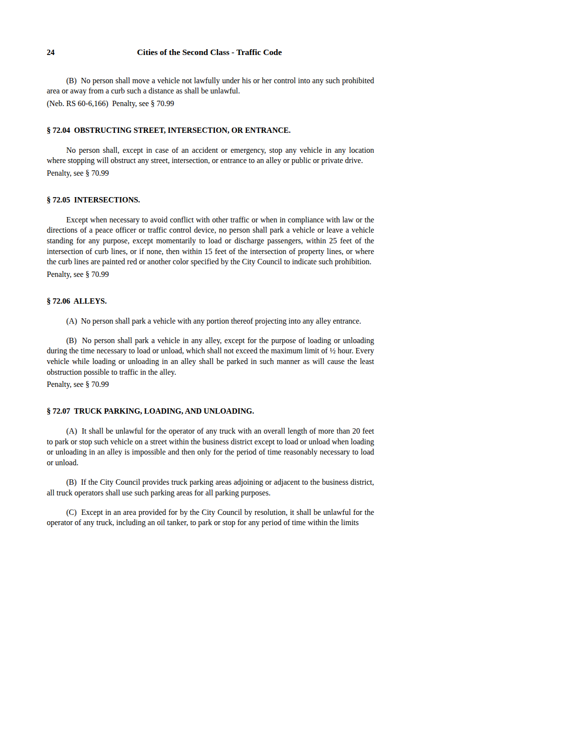24
Cities of the Second Class - Traffic Code
(B) No person shall move a vehicle not lawfully under his or her control into any such prohibited area or away from a curb such a distance as shall be unlawful.
(Neb. RS 60-6,166) Penalty, see § 70.99
§ 72.04 OBSTRUCTING STREET, INTERSECTION, OR ENTRANCE.
No person shall, except in case of an accident or emergency, stop any vehicle in any location where stopping will obstruct any street, intersection, or entrance to an alley or public or private drive.
Penalty, see § 70.99
§ 72.05 INTERSECTIONS.
Except when necessary to avoid conflict with other traffic or when in compliance with law or the directions of a peace officer or traffic control device, no person shall park a vehicle or leave a vehicle standing for any purpose, except momentarily to load or discharge passengers, within 25 feet of the intersection of curb lines, or if none, then within 15 feet of the intersection of property lines, or where the curb lines are painted red or another color specified by the City Council to indicate such prohibition.
Penalty, see § 70.99
§ 72.06 ALLEYS.
(A) No person shall park a vehicle with any portion thereof projecting into any alley entrance.
(B) No person shall park a vehicle in any alley, except for the purpose of loading or unloading during the time necessary to load or unload, which shall not exceed the maximum limit of ½ hour. Every vehicle while loading or unloading in an alley shall be parked in such manner as will cause the least obstruction possible to traffic in the alley.
Penalty, see § 70.99
§ 72.07 TRUCK PARKING, LOADING, AND UNLOADING.
(A) It shall be unlawful for the operator of any truck with an overall length of more than 20 feet to park or stop such vehicle on a street within the business district except to load or unload when loading or unloading in an alley is impossible and then only for the period of time reasonably necessary to load or unload.
(B) If the City Council provides truck parking areas adjoining or adjacent to the business district, all truck operators shall use such parking areas for all parking purposes.
(C) Except in an area provided for by the City Council by resolution, it shall be unlawful for the operator of any truck, including an oil tanker, to park or stop for any period of time within the limits